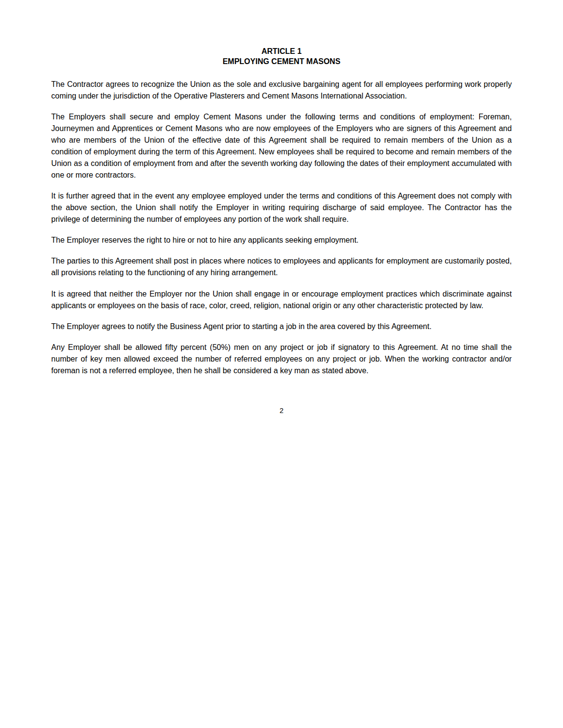ARTICLE 1
EMPLOYING CEMENT MASONS
The Contractor agrees to recognize the Union as the sole and exclusive bargaining agent for all employees performing work properly coming under the jurisdiction of the Operative Plasterers and Cement Masons International Association.
The Employers shall secure and employ Cement Masons under the following terms and conditions of employment: Foreman, Journeymen and Apprentices or Cement Masons who are now employees of the Employers who are signers of this Agreement and who are members of the Union of the effective date of this Agreement shall be required to remain members of the Union as a condition of employment during the term of this Agreement. New employees shall be required to become and remain members of the Union as a condition of employment from and after the seventh working day following the dates of their employment accumulated with one or more contractors.
It is further agreed that in the event any employee employed under the terms and conditions of this Agreement does not comply with the above section, the Union shall notify the Employer in writing requiring discharge of said employee. The Contractor has the privilege of determining the number of employees any portion of the work shall require.
The Employer reserves the right to hire or not to hire any applicants seeking employment.
The parties to this Agreement shall post in places where notices to employees and applicants for employment are customarily posted, all provisions relating to the functioning of any hiring arrangement.
It is agreed that neither the Employer nor the Union shall engage in or encourage employment practices which discriminate against applicants or employees on the basis of race, color, creed, religion, national origin or any other characteristic protected by law.
The Employer agrees to notify the Business Agent prior to starting a job in the area covered by this Agreement.
Any Employer shall be allowed fifty percent (50%) men on any project or job if signatory to this Agreement. At no time shall the number of key men allowed exceed the number of referred employees on any project or job. When the working contractor and/or foreman is not a referred employee, then he shall be considered a key man as stated above.
2